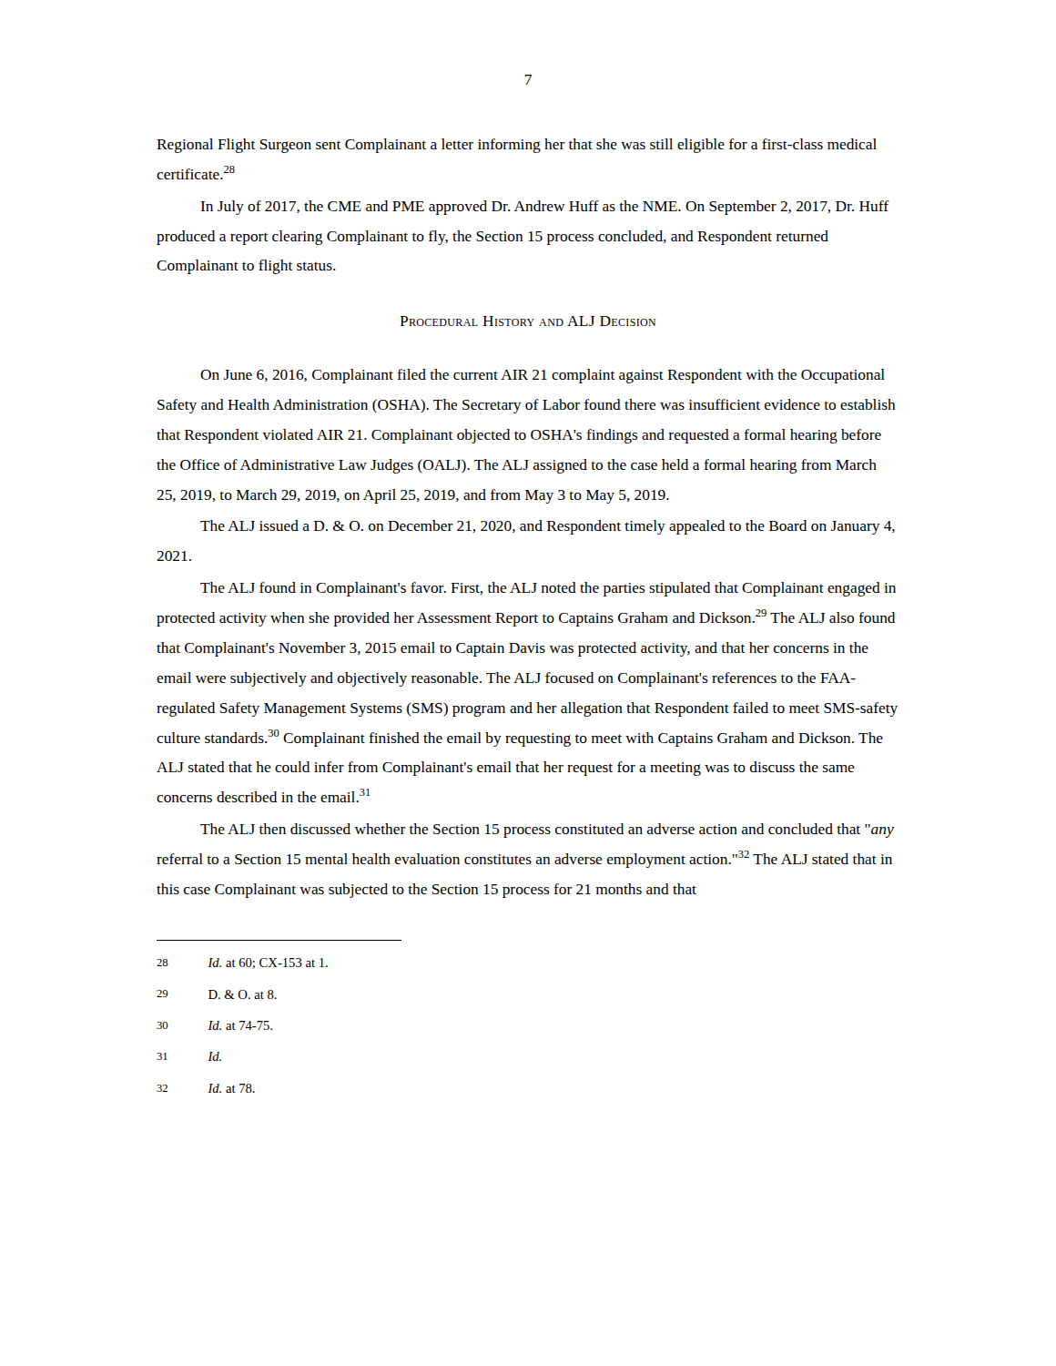7
Regional Flight Surgeon sent Complainant a letter informing her that she was still eligible for a first-class medical certificate.28
In July of 2017, the CME and PME approved Dr. Andrew Huff as the NME. On September 2, 2017, Dr. Huff produced a report clearing Complainant to fly, the Section 15 process concluded, and Respondent returned Complainant to flight status.
Procedural History and ALJ Decision
On June 6, 2016, Complainant filed the current AIR 21 complaint against Respondent with the Occupational Safety and Health Administration (OSHA). The Secretary of Labor found there was insufficient evidence to establish that Respondent violated AIR 21. Complainant objected to OSHA's findings and requested a formal hearing before the Office of Administrative Law Judges (OALJ). The ALJ assigned to the case held a formal hearing from March 25, 2019, to March 29, 2019, on April 25, 2019, and from May 3 to May 5, 2019.
The ALJ issued a D. & O. on December 21, 2020, and Respondent timely appealed to the Board on January 4, 2021.
The ALJ found in Complainant's favor. First, the ALJ noted the parties stipulated that Complainant engaged in protected activity when she provided her Assessment Report to Captains Graham and Dickson.29 The ALJ also found that Complainant's November 3, 2015 email to Captain Davis was protected activity, and that her concerns in the email were subjectively and objectively reasonable. The ALJ focused on Complainant's references to the FAA-regulated Safety Management Systems (SMS) program and her allegation that Respondent failed to meet SMS-safety culture standards.30 Complainant finished the email by requesting to meet with Captains Graham and Dickson. The ALJ stated that he could infer from Complainant's email that her request for a meeting was to discuss the same concerns described in the email.31
The ALJ then discussed whether the Section 15 process constituted an adverse action and concluded that "any referral to a Section 15 mental health evaluation constitutes an adverse employment action."32 The ALJ stated that in this case Complainant was subjected to the Section 15 process for 21 months and that
28
Id. at 60; CX-153 at 1.
29
D. & O. at 8.
30
Id. at 74-75.
31
Id.
32
Id. at 78.